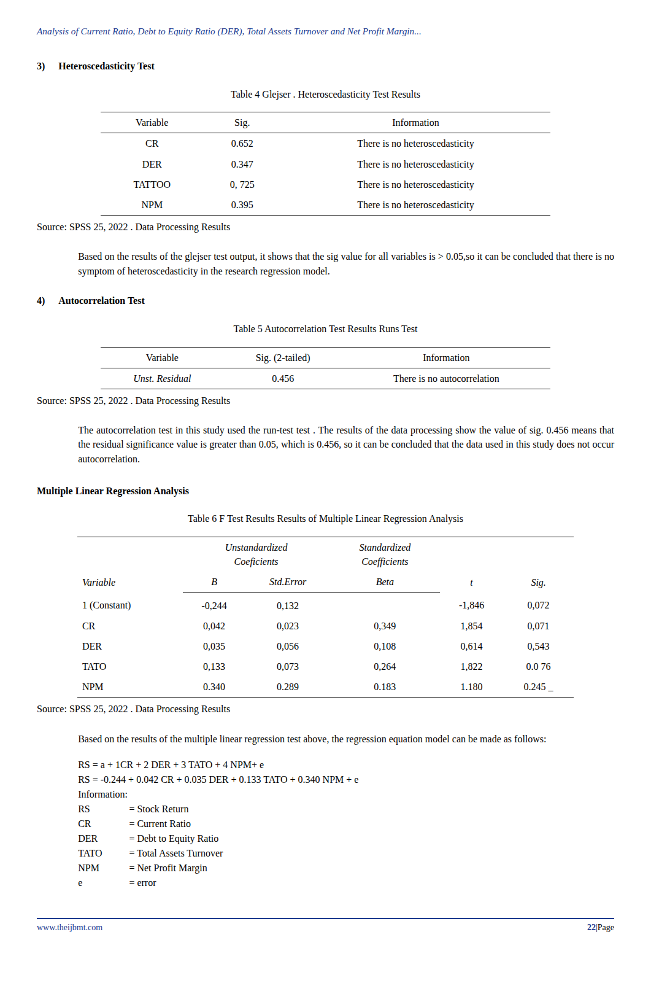Analysis of Current Ratio, Debt to Equity Ratio (DER), Total Assets Turnover and Net Profit Margin...
3) Heteroscedasticity Test
Table 4 Glejser . Heteroscedasticity Test Results
| Variable | Sig. | Information |
| --- | --- | --- |
| CR | 0.652 | There is no heteroscedasticity |
| DER | 0.347 | There is no heteroscedasticity |
| TATTOO | 0, 725 | There is no heteroscedasticity |
| NPM | 0.395 | There is no heteroscedasticity |
Source: SPSS 25, 2022 . Data Processing Results
Based on the results of the glejser test output, it shows that the sig value for all variables is > 0.05,so it can be concluded that there is no symptom of heteroscedasticity in the research regression model.
4) Autocorrelation Test
Table 5 Autocorrelation Test Results Runs Test
| Variable | Sig. (2-tailed) | Information |
| --- | --- | --- |
| Unst. Residual | 0.456 | There is no autocorrelation |
Source: SPSS 25, 2022 . Data Processing Results
The autocorrelation test in this study used the run-test test . The results of the data processing show the value of sig. 0.456 means that the residual significance value is greater than 0.05, which is 0.456, so it can be concluded that the data used in this study does not occur autocorrelation.
Multiple Linear Regression Analysis
Table 6 F Test Results Results of Multiple Linear Regression Analysis
| Variable | Unstandardized Coeficients | Standardized Coefficients | t | Sig. |
| --- | --- | --- | --- | --- |
| B | Std.Error | Beta |
| 1 (Constant) | -0,244 | 0,132 | | -1,846 | 0,072 |
| CR | 0,042 | 0,023 | 0,349 | 1,854 | 0,071 |
| DER | 0,035 | 0,056 | 0,108 | 0,614 | 0,543 |
| TATO | 0,133 | 0,073 | 0,264 | 1,822 | 0.0 76 |
| NPM | 0.340 | 0.289 | 0.183 | 1.180 | 0.245 _ |
Source: SPSS 25, 2022 . Data Processing Results
Based on the results of the multiple linear regression test above, the regression equation model can be made as follows:
RS = a + 1CR + 2 DER + 3 TATO + 4 NPM+ e
RS = -0.244 + 0.042 CR + 0.035 DER + 0.133 TATO + 0.340 NPM + e
Information:
RS= Stock Return CR= Current Ratio DER= Debt to Equity Ratio TATO= Total Assets Turnover NPM= Net Profit Margin e= error
www.theijbmt.com 22|Page